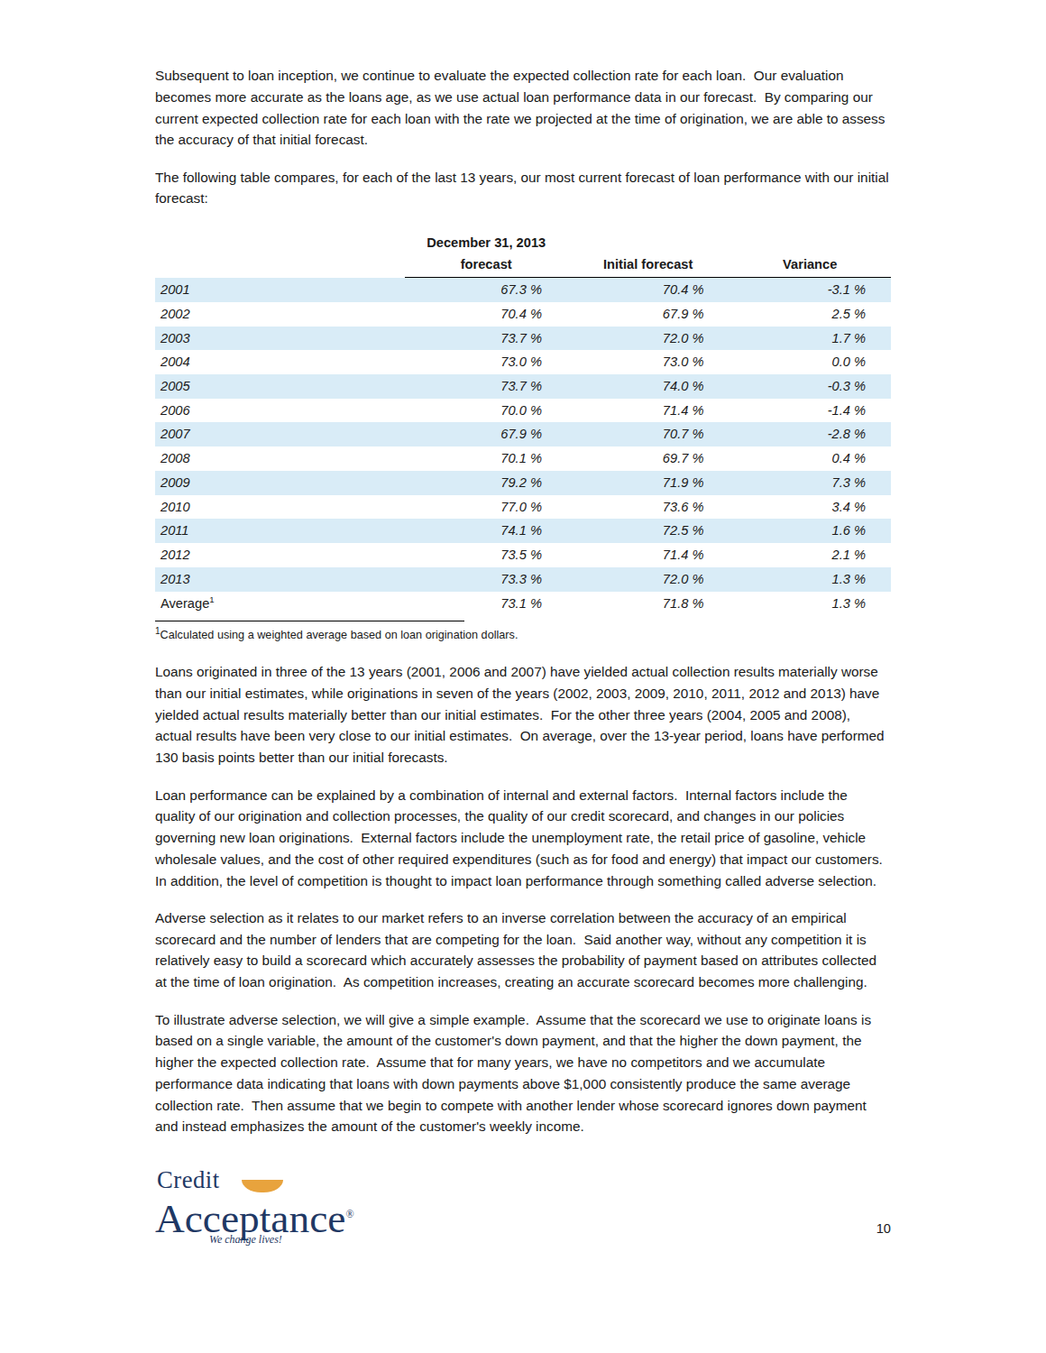Subsequent to loan inception, we continue to evaluate the expected collection rate for each loan. Our evaluation becomes more accurate as the loans age, as we use actual loan performance data in our forecast. By comparing our current expected collection rate for each loan with the rate we projected at the time of origination, we are able to assess the accuracy of that initial forecast.
The following table compares, for each of the last 13 years, our most current forecast of loan performance with our initial forecast:
| | December 31, 2013 | | |
| --- | --- | --- | --- |
| | forecast | Initial forecast | Variance |
| 2001 | 67.3 % | 70.4 % | -3.1 % |
| 2002 | 70.4 % | 67.9 % | 2.5 % |
| 2003 | 73.7 % | 72.0 % | 1.7 % |
| 2004 | 73.0 % | 73.0 % | 0.0 % |
| 2005 | 73.7 % | 74.0 % | -0.3 % |
| 2006 | 70.0 % | 71.4 % | -1.4 % |
| 2007 | 67.9 % | 70.7 % | -2.8 % |
| 2008 | 70.1 % | 69.7 % | 0.4 % |
| 2009 | 79.2 % | 71.9 % | 7.3 % |
| 2010 | 77.0 % | 73.6 % | 3.4 % |
| 2011 | 74.1 % | 72.5 % | 1.6 % |
| 2012 | 73.5 % | 71.4 % | 2.1 % |
| 2013 | 73.3 % | 72.0 % | 1.3 % |
| Average 1 | 73.1 % | 71.8 % | 1.3 % |
1Calculated using a weighted average based on loan origination dollars.
Loans originated in three of the 13 years (2001, 2006 and 2007) have yielded actual collection results materially worse than our initial estimates, while originations in seven of the years (2002, 2003, 2009, 2010, 2011, 2012 and 2013) have yielded actual results materially better than our initial estimates. For the other three years (2004, 2005 and 2008), actual results have been very close to our initial estimates. On average, over the 13-year period, loans have performed 130 basis points better than our initial forecasts.
Loan performance can be explained by a combination of internal and external factors. Internal factors include the quality of our origination and collection processes, the quality of our credit scorecard, and changes in our policies governing new loan originations. External factors include the unemployment rate, the retail price of gasoline, vehicle wholesale values, and the cost of other required expenditures (such as for food and energy) that impact our customers. In addition, the level of competition is thought to impact loan performance through something called adverse selection.
Adverse selection as it relates to our market refers to an inverse correlation between the accuracy of an empirical scorecard and the number of lenders that are competing for the loan. Said another way, without any competition it is relatively easy to build a scorecard which accurately assesses the probability of payment based on attributes collected at the time of loan origination. As competition increases, creating an accurate scorecard becomes more challenging.
To illustrate adverse selection, we will give a simple example. Assume that the scorecard we use to originate loans is based on a single variable, the amount of the customer's down payment, and that the higher the down payment, the higher the expected collection rate. Assume that for many years, we have no competitors and we accumulate performance data indicating that loans with down payments above $1,000 consistently produce the same average collection rate. Then assume that we begin to compete with another lender whose scorecard ignores down payment and instead emphasizes the amount of the customer's weekly income.
Credit Acceptance® We change lives!
10